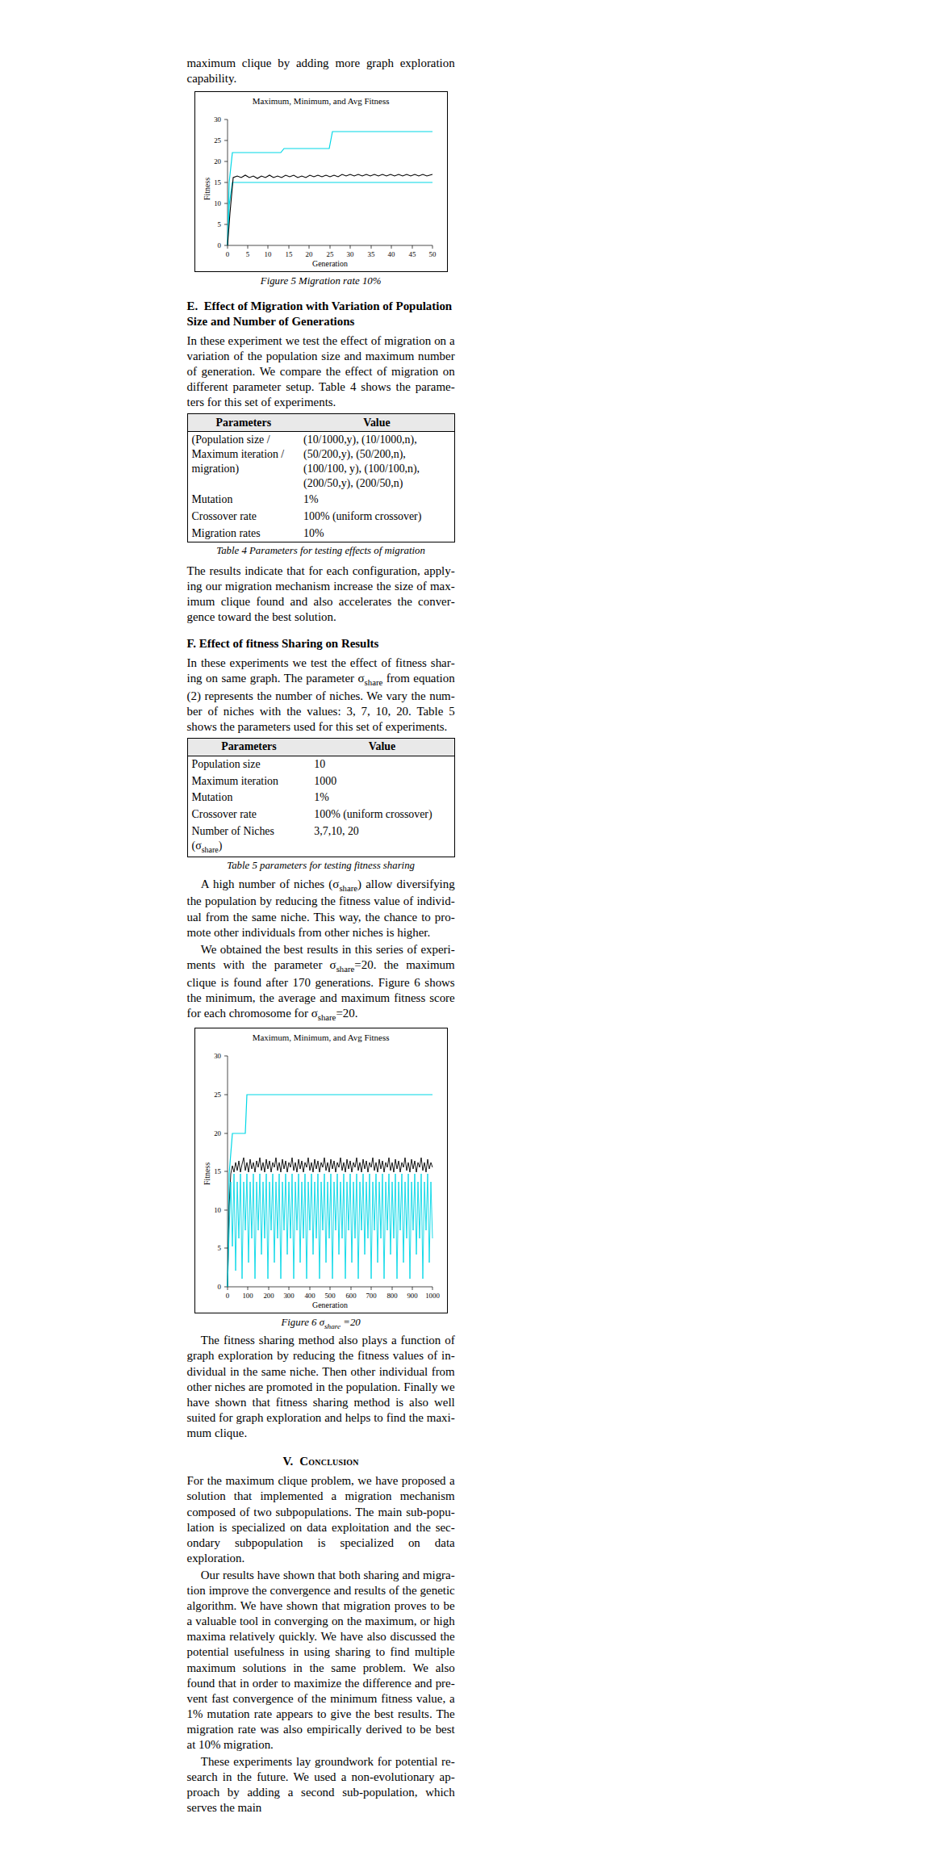maximum clique by adding more graph exploration capability.
Maximum, Minimum, and Avg Fitness
0 5 10 15 20 25 30 0 5 10 15 20 25 30 35 40 45 50 Fitness Generation
Figure 5 Migration rate 10%
E. Effect of Migration with Variation of Population Size and Number of Generations
In these experiment we test the effect of migration on a variation of the population size and maximum number of generation. We compare the effect of migration on different parameter setup. Table 4 shows the parameters for this set of experiments.
| Parameters | Value |
| --- | --- |
| (Population size / Maximum iteration / migration) | (10/1000,y), (10/1000,n), (50/200,y), (50/200,n), (100/100, y), (100/100,n), (200/50,y), (200/50,n) |
| Mutation | 1% |
| Crossover rate | 100% (uniform crossover) |
| Migration rates | 10% |
Table 4 Parameters for testing effects of migration
The results indicate that for each configuration, applying our migration mechanism increase the size of maximum clique found and also accelerates the convergence toward the best solution.
F. Effect of fitness Sharing on Results
In these experiments we test the effect of fitness sharing on same graph. The parameter σshare from equation (2) represents the number of niches. We vary the number of niches with the values: 3, 7, 10, 20. Table 5 shows the parameters used for this set of experiments.
| Parameters | Value |
| --- | --- |
| Population size | 10 |
| Maximum iteration | 1000 |
| Mutation | 1% |
| Crossover rate | 100% (uniform crossover) |
| Number of Niches ( σ share ) | 3,7,10, 20 |
Table 5 parameters for testing fitness sharing
A high number of niches (σshare) allow diversifying the population by reducing the fitness value of individual from the same niche. This way, the chance to promote other individuals from other niches is higher.
We obtained the best results in this series of experiments with the parameter σshare=20. the maximum clique is found after 170 generations. Figure 6 shows the minimum, the average and maximum fitness score for each chromosome for σshare=20.
Maximum, Minimum, and Avg Fitness
0 5 10 15 20 25 30 0 100 200 300 400 500 600 700 800 900 1000 Fitness Generation
Figure 6 σshare =20
The fitness sharing method also plays a function of graph exploration by reducing the fitness values of individual in the same niche. Then other individual from other niches are promoted in the population. Finally we have shown that fitness sharing method is also well suited for graph exploration and helps to find the maximum clique.
V. Conclusion
For the maximum clique problem, we have proposed a solution that implemented a migration mechanism composed of two subpopulations. The main sub-population is specialized on data exploitation and the secondary subpopulation is specialized on data exploration.
Our results have shown that both sharing and migration improve the convergence and results of the genetic algorithm. We have shown that migration proves to be a valuable tool in converging on the maximum, or high maxima relatively quickly. We have also discussed the potential usefulness in using sharing to find multiple maximum solutions in the same problem. We also found that in order to maximize the difference and prevent fast convergence of the minimum fitness value, a 1% mutation rate appears to give the best results. The migration rate was also empirically derived to be best at 10% migration.
These experiments lay groundwork for potential research in the future. We used a non-evolutionary approach by adding a second sub-population, which serves the main